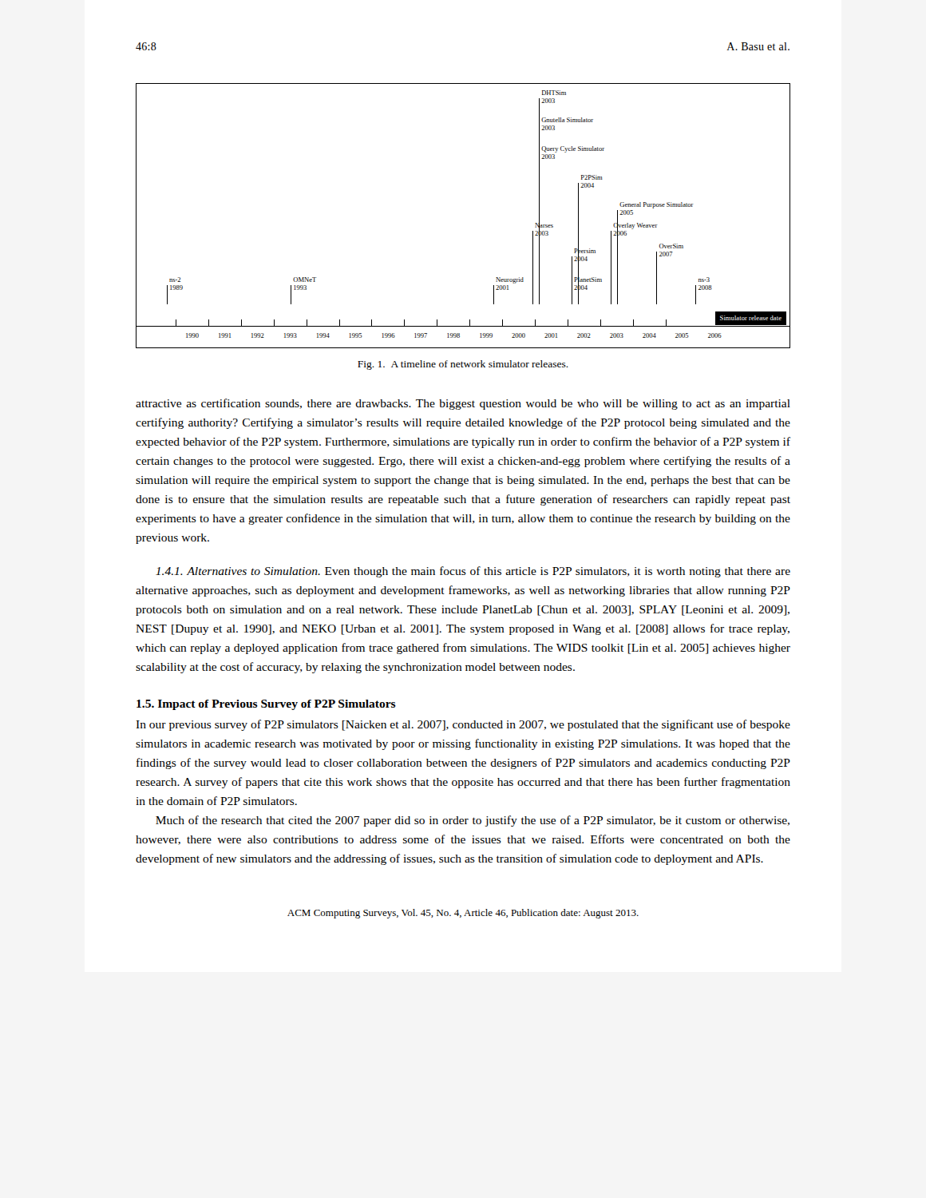46:8 A. Basu et al.
DHTSim
2003
Gnutella Simulator
2003
Query Cycle Simulator
2003
P2PSim
2004
General Purpose Simulator
2005
Narses
2003
Overlay Weaver
2006
Peersim
2004
OverSim
2007
ns-2
1989
OMNeT
1993
Neurogrid
2001
PlanetSim
2004
ns-3
2008
1990
1991
1992
1993
1994
1995
1996
1997
1998
1999
2000
2001
2002
2003
2004
2005
2006
Simulator release date
Fig. 1. A timeline of network simulator releases.
attractive as certification sounds, there are drawbacks. The biggest question would be who will be willing to act as an impartial certifying authority? Certifying a simulator’s results will require detailed knowledge of the P2P protocol being simulated and the expected behavior of the P2P system. Furthermore, simulations are typically run in order to confirm the behavior of a P2P system if certain changes to the protocol were suggested. Ergo, there will exist a chicken-and-egg problem where certifying the results of a simulation will require the empirical system to support the change that is being simulated. In the end, perhaps the best that can be done is to ensure that the simulation results are repeatable such that a future generation of researchers can rapidly repeat past experiments to have a greater confidence in the simulation that will, in turn, allow them to continue the research by building on the previous work.
1.4.1. Alternatives to Simulation. Even though the main focus of this article is P2P simulators, it is worth noting that there are alternative approaches, such as deployment and development frameworks, as well as networking libraries that allow running P2P protocols both on simulation and on a real network. These include PlanetLab [Chun et al. 2003], SPLAY [Leonini et al. 2009], NEST [Dupuy et al. 1990], and NEKO [Urban et al. 2001]. The system proposed in Wang et al. [2008] allows for trace replay, which can replay a deployed application from trace gathered from simulations. The WIDS toolkit [Lin et al. 2005] achieves higher scalability at the cost of accuracy, by relaxing the synchronization model between nodes.
1.5. Impact of Previous Survey of P2P Simulators
In our previous survey of P2P simulators [Naicken et al. 2007], conducted in 2007, we postulated that the significant use of bespoke simulators in academic research was motivated by poor or missing functionality in existing P2P simulations. It was hoped that the findings of the survey would lead to closer collaboration between the designers of P2P simulators and academics conducting P2P research. A survey of papers that cite this work shows that the opposite has occurred and that there has been further fragmentation in the domain of P2P simulators.
Much of the research that cited the 2007 paper did so in order to justify the use of a P2P simulator, be it custom or otherwise, however, there were also contributions to address some of the issues that we raised. Efforts were concentrated on both the development of new simulators and the addressing of issues, such as the transition of simulation code to deployment and APIs.
ACM Computing Surveys, Vol. 45, No. 4, Article 46, Publication date: August 2013.